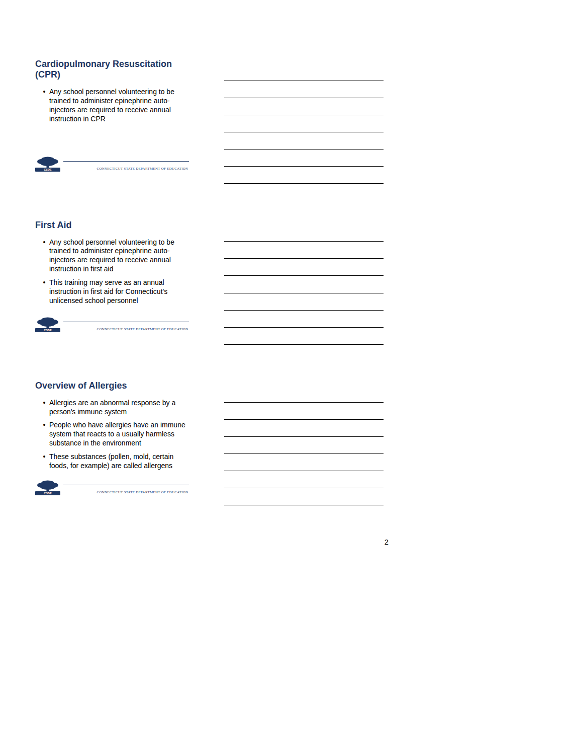Cardiopulmonary Resuscitation (CPR)
Any school personnel volunteering to be trained to administer epinephrine auto-injectors are required to receive annual instruction in CPR
CSDE
CONNECTICUT STATE DEPARTMENT OF EDUCATION
First Aid
Any school personnel volunteering to be trained to administer epinephrine auto-injectors are required to receive annual instruction in first aid
This training may serve as an annual instruction in first aid for Connecticut's unlicensed school personnel
CSDE
CONNECTICUT STATE DEPARTMENT OF EDUCATION
Overview of Allergies
Allergies are an abnormal response by a person's immune system
People who have allergies have an immune system that reacts to a usually harmless substance in the environment
These substances (pollen, mold, certain foods, for example) are called allergens
CSDE
CONNECTICUT STATE DEPARTMENT OF EDUCATION
2